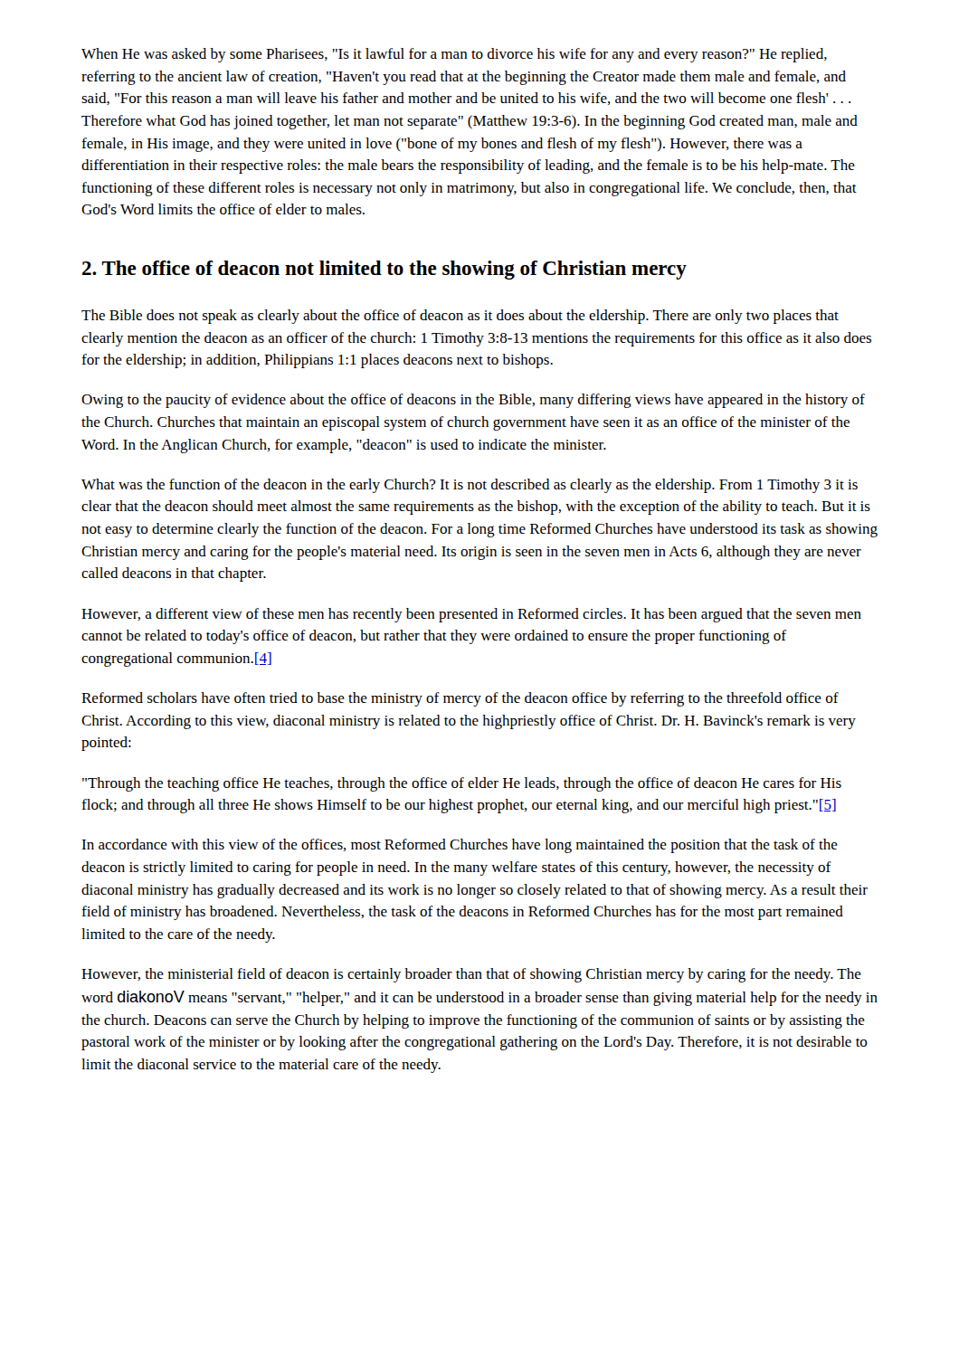When He was asked by some Pharisees, "Is it lawful for a man to divorce his wife for any and every reason?" He replied, referring to the ancient law of creation, "Haven't you read that at the beginning the Creator made them male and female, and said, "For this reason a man will leave his father and mother and be united to his wife, and the two will become one flesh' . . . Therefore what God has joined together, let man not separate" (Matthew 19:3-6). In the beginning God created man, male and female, in His image, and they were united in love ("bone of my bones and flesh of my flesh"). However, there was a differentiation in their respective roles: the male bears the responsibility of leading, and the female is to be his help-mate. The functioning of these different roles is necessary not only in matrimony, but also in congregational life. We conclude, then, that God's Word limits the office of elder to males.
2. The office of deacon not limited to the showing of Christian mercy
The Bible does not speak as clearly about the office of deacon as it does about the eldership. There are only two places that clearly mention the deacon as an officer of the church: 1 Timothy 3:8-13 mentions the requirements for this office as it also does for the eldership; in addition, Philippians 1:1 places deacons next to bishops.
Owing to the paucity of evidence about the office of deacons in the Bible, many differing views have appeared in the history of the Church. Churches that maintain an episcopal system of church government have seen it as an office of the minister of the Word. In the Anglican Church, for example, "deacon" is used to indicate the minister.
What was the function of the deacon in the early Church? It is not described as clearly as the eldership. From 1 Timothy 3 it is clear that the deacon should meet almost the same requirements as the bishop, with the exception of the ability to teach. But it is not easy to determine clearly the function of the deacon. For a long time Reformed Churches have understood its task as showing Christian mercy and caring for the people's material need. Its origin is seen in the seven men in Acts 6, although they are never called deacons in that chapter.
However, a different view of these men has recently been presented in Reformed circles. It has been argued that the seven men cannot be related to today's office of deacon, but rather that they were ordained to ensure the proper functioning of congregational communion.[4]
Reformed scholars have often tried to base the ministry of mercy of the deacon office by referring to the threefold office of Christ. According to this view, diaconal ministry is related to the highpriestly office of Christ. Dr. H. Bavinck's remark is very pointed:
"Through the teaching office He teaches, through the office of elder He leads, through the office of deacon He cares for His flock; and through all three He shows Himself to be our highest prophet, our eternal king, and our merciful high priest."[5]
In accordance with this view of the offices, most Reformed Churches have long maintained the position that the task of the deacon is strictly limited to caring for people in need. In the many welfare states of this century, however, the necessity of diaconal ministry has gradually decreased and its work is no longer so closely related to that of showing mercy. As a result their field of ministry has broadened. Nevertheless, the task of the deacons in Reformed Churches has for the most part remained limited to the care of the needy.
However, the ministerial field of deacon is certainly broader than that of showing Christian mercy by caring for the needy. The word diakonoV means "servant," "helper," and it can be understood in a broader sense than giving material help for the needy in the church. Deacons can serve the Church by helping to improve the functioning of the communion of saints or by assisting the pastoral work of the minister or by looking after the congregational gathering on the Lord's Day. Therefore, it is not desirable to limit the diaconal service to the material care of the needy.